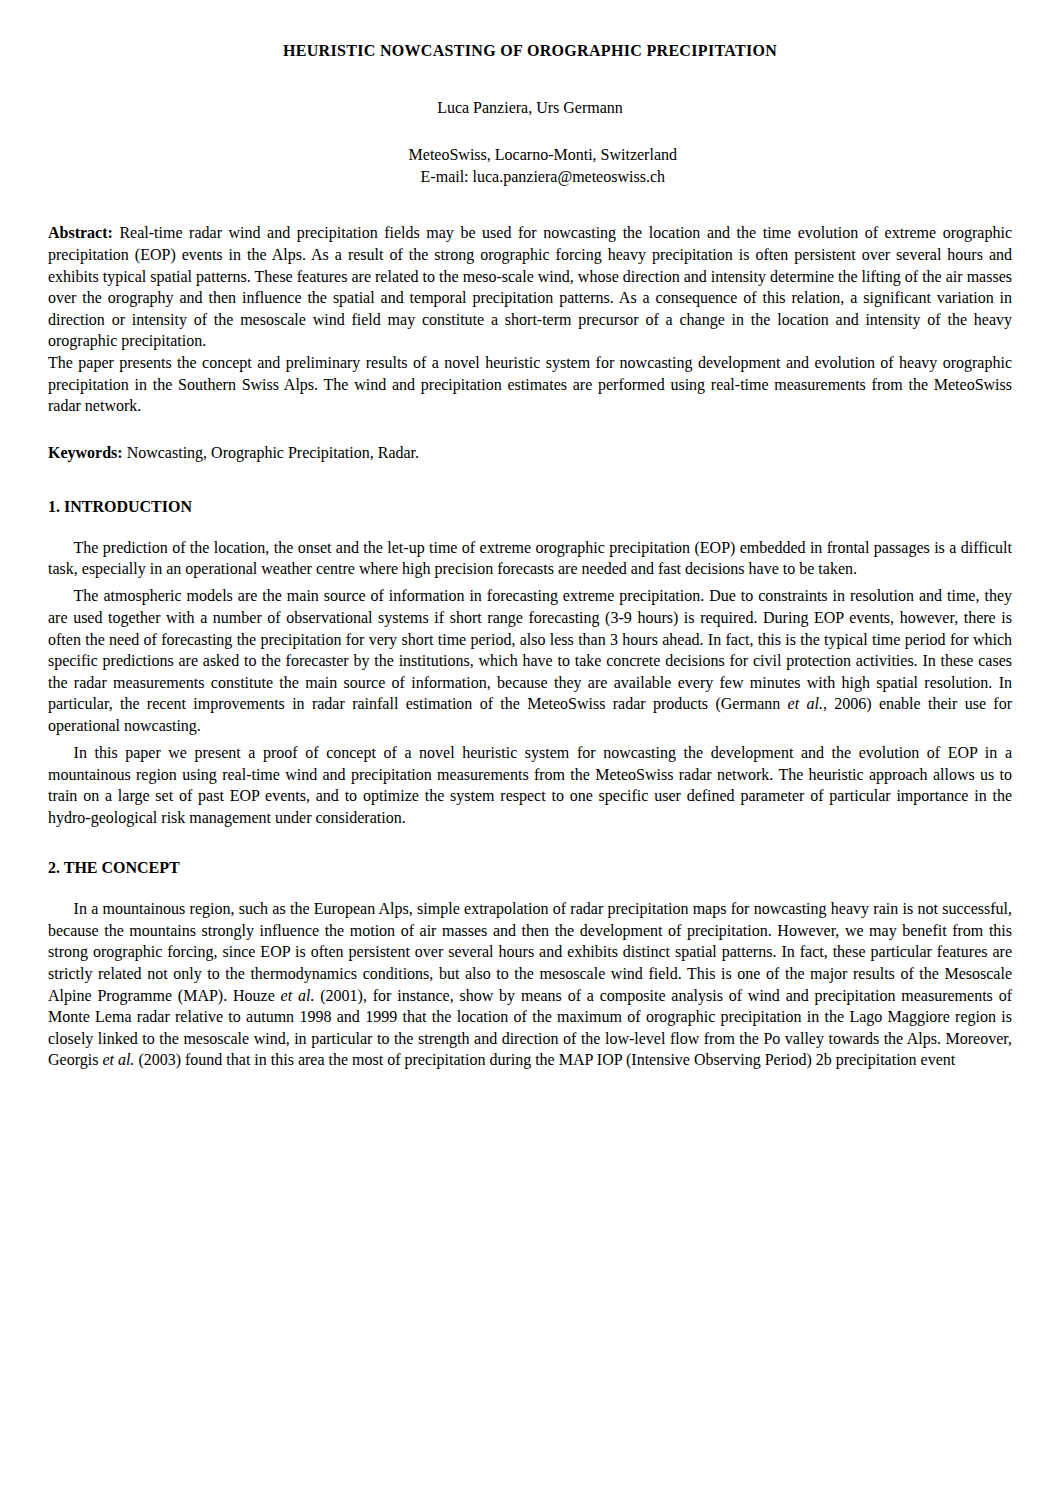Heuristic Nowcasting of Orographic Precipitation
Luca Panziera, Urs Germann
MeteoSwiss, Locarno-Monti, Switzerland
E-mail: luca.panziera@meteoswiss.ch
Abstract: Real-time radar wind and precipitation fields may be used for nowcasting the location and the time evolution of extreme orographic precipitation (EOP) events in the Alps. As a result of the strong orographic forcing heavy precipitation is often persistent over several hours and exhibits typical spatial patterns. These features are related to the meso-scale wind, whose direction and intensity determine the lifting of the air masses over the orography and then influence the spatial and temporal precipitation patterns. As a consequence of this relation, a significant variation in direction or intensity of the mesoscale wind field may constitute a short-term precursor of a change in the location and intensity of the heavy orographic precipitation.
The paper presents the concept and preliminary results of a novel heuristic system for nowcasting development and evolution of heavy orographic precipitation in the Southern Swiss Alps. The wind and precipitation estimates are performed using real-time measurements from the MeteoSwiss radar network.
Keywords: Nowcasting, Orographic Precipitation, Radar.
1. INTRODUCTION
The prediction of the location, the onset and the let-up time of extreme orographic precipitation (EOP) embedded in frontal passages is a difficult task, especially in an operational weather centre where high precision forecasts are needed and fast decisions have to be taken.
The atmospheric models are the main source of information in forecasting extreme precipitation. Due to constraints in resolution and time, they are used together with a number of observational systems if short range forecasting (3-9 hours) is required. During EOP events, however, there is often the need of forecasting the precipitation for very short time period, also less than 3 hours ahead. In fact, this is the typical time period for which specific predictions are asked to the forecaster by the institutions, which have to take concrete decisions for civil protection activities. In these cases the radar measurements constitute the main source of information, because they are available every few minutes with high spatial resolution. In particular, the recent improvements in radar rainfall estimation of the MeteoSwiss radar products (Germann et al., 2006) enable their use for operational nowcasting.
In this paper we present a proof of concept of a novel heuristic system for nowcasting the development and the evolution of EOP in a mountainous region using real-time wind and precipitation measurements from the MeteoSwiss radar network. The heuristic approach allows us to train on a large set of past EOP events, and to optimize the system respect to one specific user defined parameter of particular importance in the hydro-geological risk management under consideration.
2. THE CONCEPT
In a mountainous region, such as the European Alps, simple extrapolation of radar precipitation maps for nowcasting heavy rain is not successful, because the mountains strongly influence the motion of air masses and then the development of precipitation. However, we may benefit from this strong orographic forcing, since EOP is often persistent over several hours and exhibits distinct spatial patterns. In fact, these particular features are strictly related not only to the thermodynamics conditions, but also to the mesoscale wind field. This is one of the major results of the Mesoscale Alpine Programme (MAP). Houze et al. (2001), for instance, show by means of a composite analysis of wind and precipitation measurements of Monte Lema radar relative to autumn 1998 and 1999 that the location of the maximum of orographic precipitation in the Lago Maggiore region is closely linked to the mesoscale wind, in particular to the strength and direction of the low-level flow from the Po valley towards the Alps. Moreover, Georgis et al. (2003) found that in this area the most of precipitation during the MAP IOP (Intensive Observing Period) 2b precipitation event